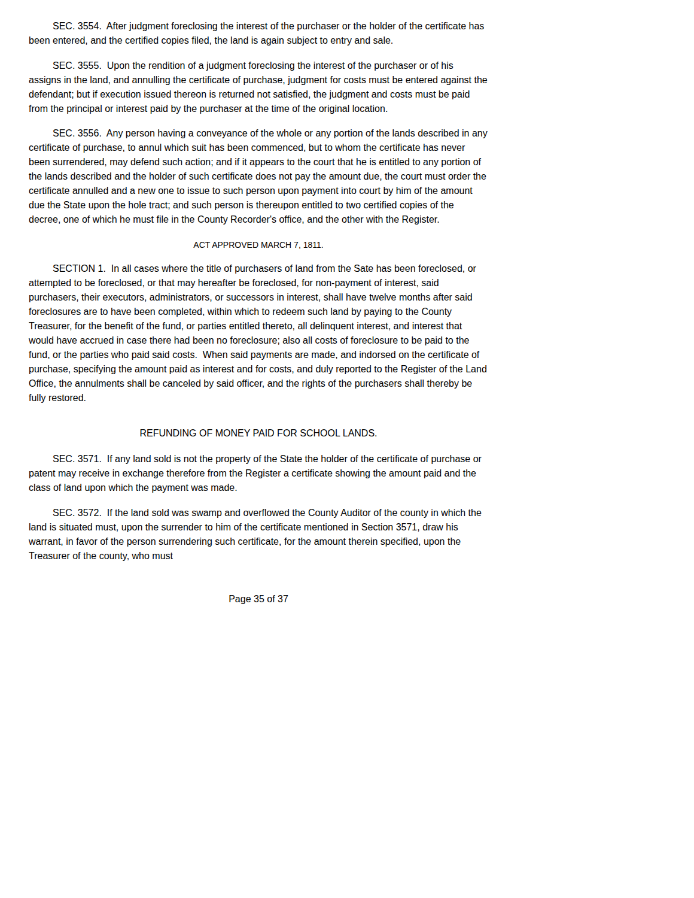SEC. 3554. After judgment foreclosing the interest of the purchaser or the holder of the certificate has been entered, and the certified copies filed, the land is again subject to entry and sale.
SEC. 3555. Upon the rendition of a judgment foreclosing the interest of the purchaser or of his assigns in the land, and annulling the certificate of purchase, judgment for costs must be entered against the defendant; but if execution issued thereon is returned not satisfied, the judgment and costs must be paid from the principal or interest paid by the purchaser at the time of the original location.
SEC. 3556. Any person having a conveyance of the whole or any portion of the lands described in any certificate of purchase, to annul which suit has been commenced, but to whom the certificate has never been surrendered, may defend such action; and if it appears to the court that he is entitled to any portion of the lands described and the holder of such certificate does not pay the amount due, the court must order the certificate annulled and a new one to issue to such person upon payment into court by him of the amount due the State upon the hole tract; and such person is thereupon entitled to two certified copies of the decree, one of which he must file in the County Recorder's office, and the other with the Register.
ACT APPROVED MARCH 7, 1811.
SECTION 1. In all cases where the title of purchasers of land from the Sate has been foreclosed, or attempted to be foreclosed, or that may hereafter be foreclosed, for non-payment of interest, said purchasers, their executors, administrators, or successors in interest, shall have twelve months after said foreclosures are to have been completed, within which to redeem such land by paying to the County Treasurer, for the benefit of the fund, or parties entitled thereto, all delinquent interest, and interest that would have accrued in case there had been no foreclosure; also all costs of foreclosure to be paid to the fund, or the parties who paid said costs. When said payments are made, and indorsed on the certificate of purchase, specifying the amount paid as interest and for costs, and duly reported to the Register of the Land Office, the annulments shall be canceled by said officer, and the rights of the purchasers shall thereby be fully restored.
REFUNDING OF MONEY PAID FOR SCHOOL LANDS.
SEC. 3571. If any land sold is not the property of the State the holder of the certificate of purchase or patent may receive in exchange therefore from the Register a certificate showing the amount paid and the class of land upon which the payment was made.
SEC. 3572. If the land sold was swamp and overflowed the County Auditor of the county in which the land is situated must, upon the surrender to him of the certificate mentioned in Section 3571, draw his warrant, in favor of the person surrendering such certificate, for the amount therein specified, upon the Treasurer of the county, who must
Page 35 of 37